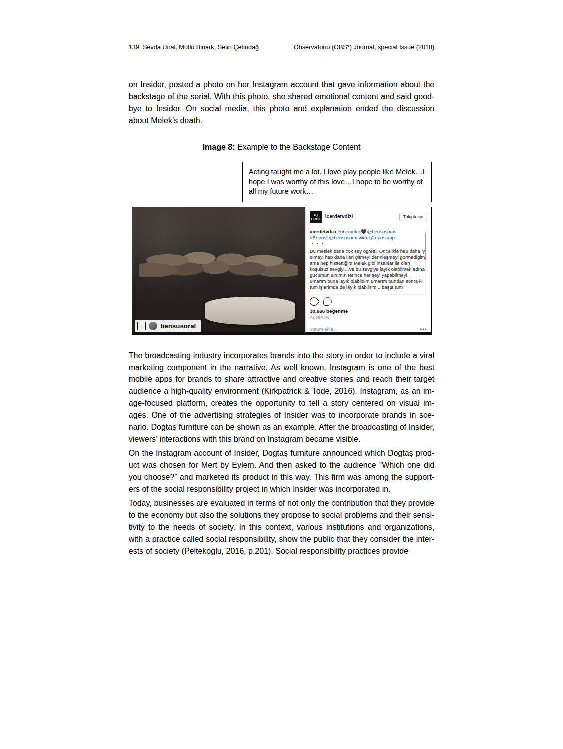139 Sevda Ünal, Mutlu Binark, Selin Çetindağ
Observatorio (OBS*) Journal, special Issue (2018)
on Insider, posted a photo on her Instagram account that gave information about the backstage of the serial. With this photo, she shared emotional content and said goodbye to Insider. On social media, this photo and explanation ended the discussion about Melek’s death.
Image 8: Example to the Backstage Content
Acting taught me a lot. I love play people like Melek…I hope I was worthy of this love…I hope to be worthy of all my future work…
bensusoral
İÇ
ERDE
icerdetvdizi
Takiptesin
icerdetvdizi #obirmelek🖤@bensusoral
#Repost @bensusoral with @repostapp
・・・
Bu meslek bana cok sey ogretti. Öncelikle hep daha iyi olmayi hep daha ileri gitmeyi derinleşmeyi görmediğim ama hep hissettiğim Melek gibi insanlar ile olan koşulsuz sevgiyi…ve bu sevgiye layık olabilmek adına gücümün alnımın terince her şeyi yapabilmeyi.. umarım buna layık olabildim umarım bundan sonra ki tüm işlerimde de layık olabilirim .. başta tüm
30.666 beğenme
24 NİSAN
Yorum ekle... •••
The broadcasting industry incorporates brands into the story in order to include a viral marketing component in the narrative. As well known, Instagram is one of the best mobile apps for brands to share attractive and creative stories and reach their target audience a high-quality environment (Kirkpatrick & Tode, 2016). Instagram, as an image-focused platform, creates the opportunity to tell a story centered on visual images. One of the advertising strategies of Insider was to incorporate brands in scenario. Doğtaş furniture can be shown as an example. After the broadcasting of Insider, viewers’ interactions with this brand on Instagram became visible.
On the Instagram account of Insider, Doğtaş furniture announced which Doğtaş product was chosen for Mert by Eylem. And then asked to the audience “Which one did you choose?” and marketed its product in this way. This firm was among the supporters of the social responsibility project in which Insider was incorporated in.
Today, businesses are evaluated in terms of not only the contribution that they provide to the economy but also the solutions they propose to social problems and their sensitivity to the needs of society. In this context, various institutions and organizations, with a practice called social responsibility, show the public that they consider the interests of society (Peltekoğlu, 2016, p.201). Social responsibility practices provide